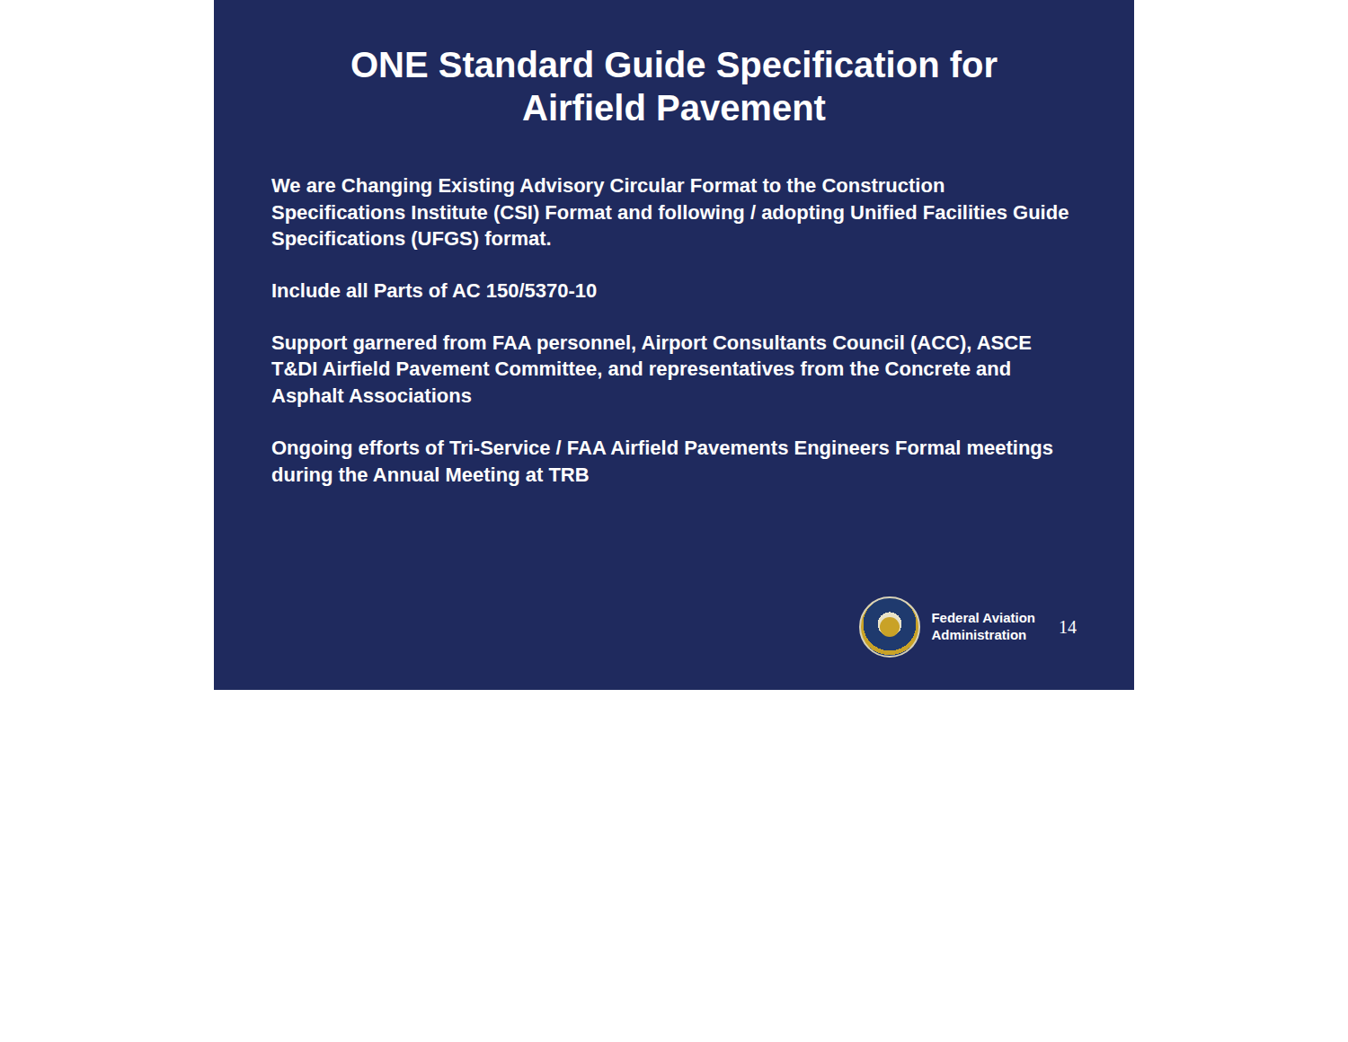ONE Standard Guide Specification for
Airfield Pavement
We are Changing Existing Advisory Circular Format to the Construction Specifications Institute (CSI) Format and following / adopting Unified Facilities Guide Specifications (UFGS) format.
Include all Parts of AC 150/5370-10
Support garnered from FAA personnel, Airport Consultants Council (ACC), ASCE T&DI Airfield Pavement Committee, and representatives from the Concrete and Asphalt Associations
Ongoing efforts of Tri-Service / FAA Airfield Pavements Engineers Formal meetings during the Annual Meeting at TRB
Federal Aviation
Administration
14